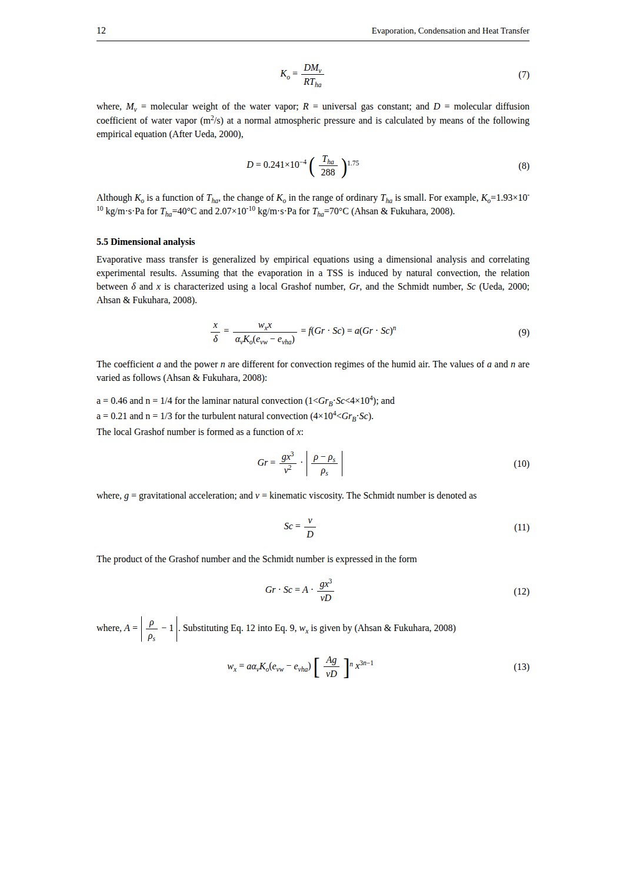12 Evaporation, Condensation and Heat Transfer
Ko = DMv RTha
(7)
where, Mv = molecular weight of the water vapor; R = universal gas constant; and D = molecular diffusion coefficient of water vapor (m2/s) at a normal atmospheric pressure and is calculated by means of the following empirical equation (After Ueda, 2000),
D = 0.241×10−4 ( Tha 288 ) 1.75
(8)
Although Ko is a function of Tha, the change of Ko in the range of ordinary Tha is small. For example, Ko=1.93×10-10 kg/m·s·Pa for Tha=40°C and 2.07×10-10 kg/m·s·Pa for Tha=70°C (Ahsan & Fukuhara, 2008).
5.5 Dimensional analysis
Evaporative mass transfer is generalized by empirical equations using a dimensional analysis and correlating experimental results. Assuming that the evaporation in a TSS is induced by natural convection, the relation between δ and x is characterized using a local Grashof number, Gr, and the Schmidt number, Sc (Ueda, 2000; Ahsan & Fukuhara, 2008).
x δ = wxx αvKo(evw − evha) = f(Gr · Sc) = a(Gr · Sc)n
(9)
The coefficient a and the power n are different for convection regimes of the humid air. The values of a and n are varied as follows (Ahsan & Fukuhara, 2008):
a = 0.46 and n = 1/4 for the laminar natural convection (1<GrB·Sc<4×104); and
a = 0.21 and n = 1/3 for the turbulent natural convection (4×104<GrB·Sc).
The local Grashof number is formed as a function of x:
Gr = gx3 ν2 · ρ − ρs ρs
(10)
where, g = gravitational acceleration; and ν = kinematic viscosity. The Schmidt number is denoted as
Sc = ν D
(11)
The product of the Grashof number and the Schmidt number is expressed in the form
Gr · Sc = A · gx3 νD
(12)
where, A = ρ ρs − 1 . Substituting Eq. 12 into Eq. 9, wx is given by (Ahsan & Fukuhara, 2008)
wx = aαvKo(evw − evha) [ Ag νD ] n x3n−1
(13)